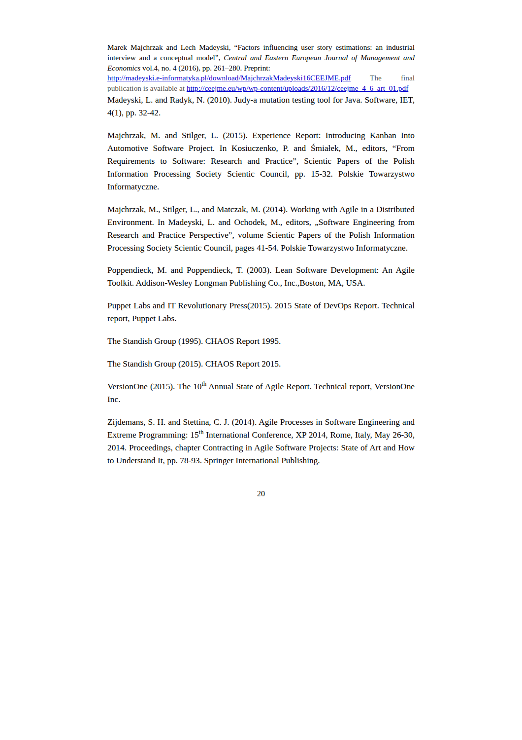Marek Majchrzak and Lech Madeyski, “Factors influencing user story estimations: an industrial interview and a conceptual model”, Central and Eastern European Journal of Management and Economics vol.4, no. 4 (2016), pp. 261–280. Preprint: http://madeyski.e-informatyka.pl/download/MajchrzakMadeyski16CEEJME.pdf The final publication is available at http://ceejme.eu/wp/wp-content/uploads/2016/12/ceejme_4_6_art_01.pdf
Madeyski, L. and Radyk, N. (2010). Judy-a mutation testing tool for Java. Software, IET, 4(1), pp. 32-42.
Majchrzak, M. and Stilger, L. (2015). Experience Report: Introducing Kanban Into Automotive Software Project. In Kosiuczenko, P. and Śmiałek, M., editors, “From Requirements to Software: Research and Practice”, Scientic Papers of the Polish Information Processing Society Scientic Council, pp. 15-32. Polskie Towarzystwo Informatyczne.
Majchrzak, M., Stilger, L., and Matczak, M. (2014). Working with Agile in a Distributed Environment. In Madeyski, L. and Ochodek, M., editors, „Software Engineering from Research and Practice Perspective”, volume Scientic Papers of the Polish Information Processing Society Scientic Council, pages 41-54. Polskie Towarzystwo Informatyczne.
Poppendieck, M. and Poppendieck, T. (2003). Lean Software Development: An Agile Toolkit. Addison-Wesley Longman Publishing Co., Inc.,Boston, MA, USA.
Puppet Labs and IT Revolutionary Press(2015). 2015 State of DevOps Report. Technical report, Puppet Labs.
The Standish Group (1995). CHAOS Report 1995.
The Standish Group (2015). CHAOS Report 2015.
VersionOne (2015). The 10th Annual State of Agile Report. Technical report, VersionOne Inc.
Zijdemans, S. H. and Stettina, C. J. (2014). Agile Processes in Software Engineering and Extreme Programming: 15th International Conference, XP 2014, Rome, Italy, May 26-30, 2014. Proceedings, chapter Contracting in Agile Software Projects: State of Art and How to Understand It, pp. 78-93. Springer International Publishing.
20